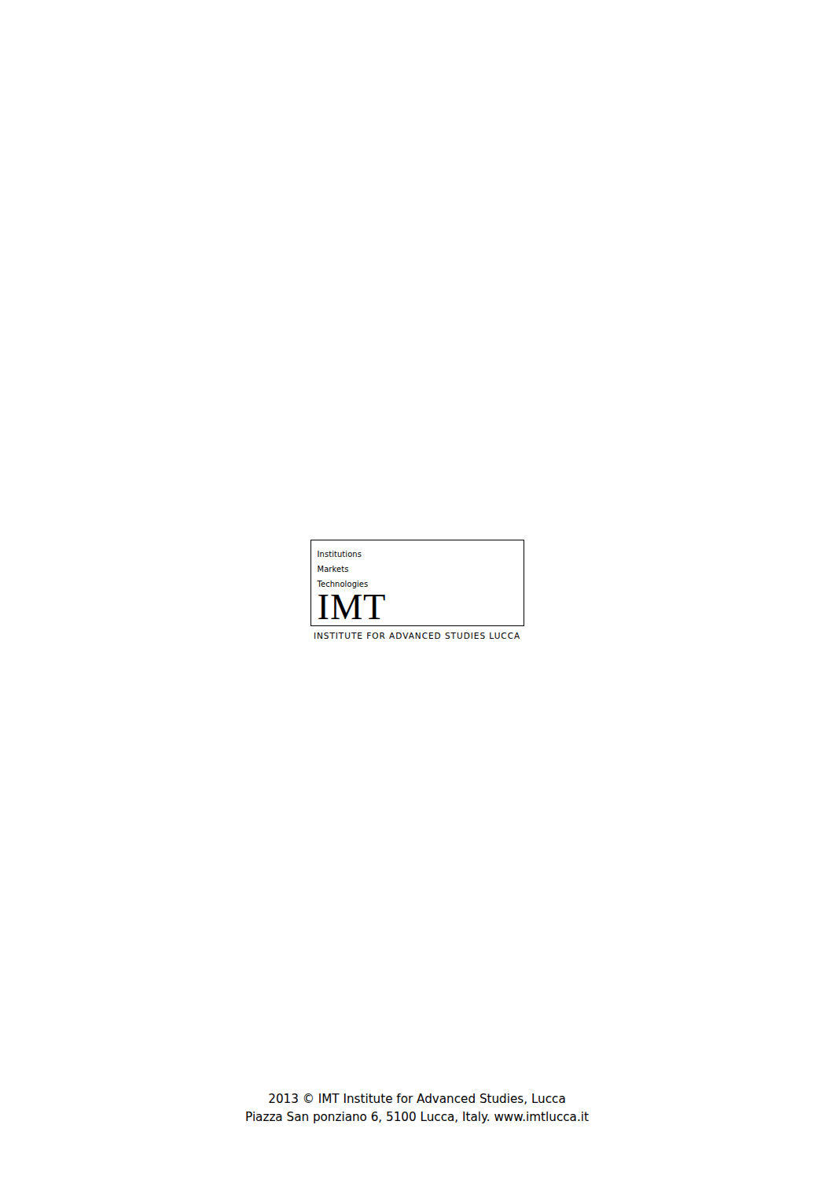Institutions
Markets
Technologies IMT
INSTITUTE FOR ADVANCED STUDIES LUCCA
2013 © IMT Institute for Advanced Studies, Lucca
Piazza San ponziano 6, 5100 Lucca, Italy. www.imtlucca.it